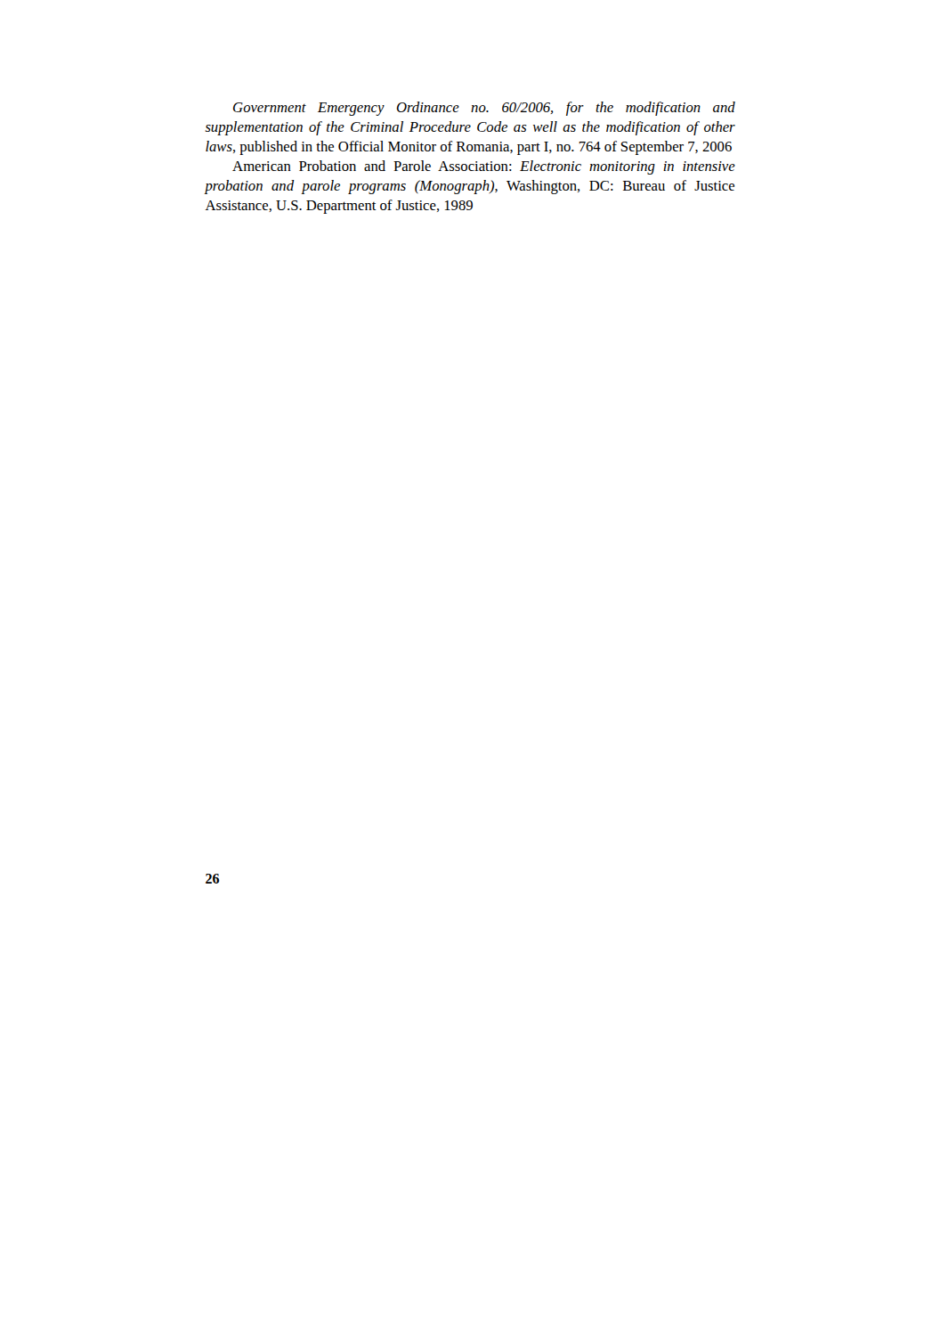Government Emergency Ordinance no. 60/2006, for the modification and supplementation of the Criminal Procedure Code as well as the modification of other laws, published in the Official Monitor of Romania, part I, no. 764 of September 7, 2006
American Probation and Parole Association: Electronic monitoring in intensive probation and parole programs (Monograph), Washington, DC: Bureau of Justice Assistance, U.S. Department of Justice, 1989
26